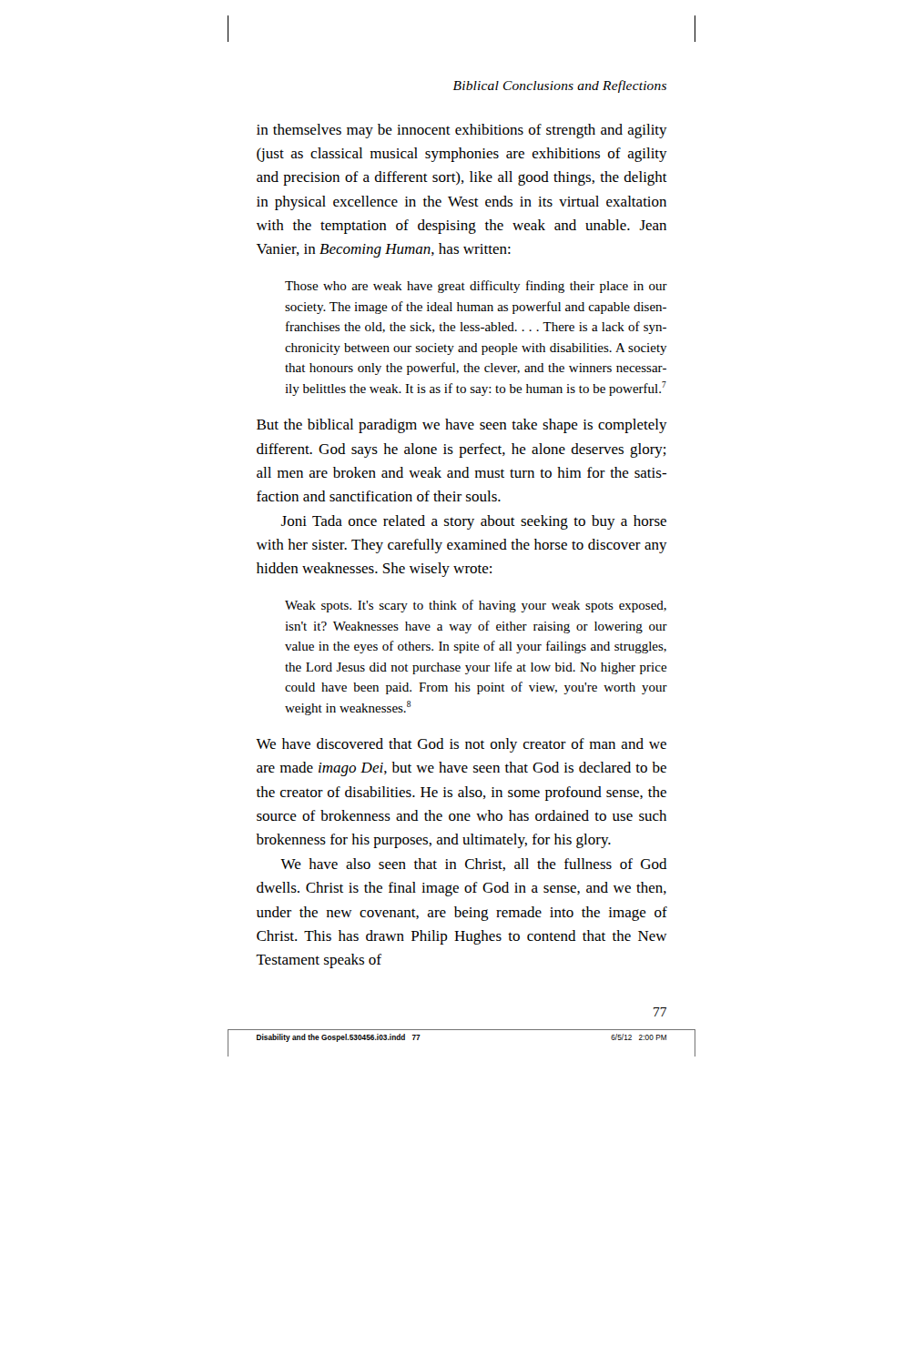Biblical Conclusions and Reflections
in themselves may be innocent exhibitions of strength and agility (just as classical musical symphonies are exhibitions of agility and precision of a different sort), like all good things, the delight in physical excellence in the West ends in its virtual exaltation with the temptation of despising the weak and unable. Jean Vanier, in Becoming Human, has written:
Those who are weak have great difficulty finding their place in our society. The image of the ideal human as powerful and capable disenfranchises the old, the sick, the less-abled. . . . There is a lack of synchronicity between our society and people with disabilities. A society that honours only the powerful, the clever, and the winners necessarily belittles the weak. It is as if to say: to be human is to be powerful.7
But the biblical paradigm we have seen take shape is completely different. God says he alone is perfect, he alone deserves glory; all men are broken and weak and must turn to him for the satisfaction and sanctification of their souls.
Joni Tada once related a story about seeking to buy a horse with her sister. They carefully examined the horse to discover any hidden weaknesses. She wisely wrote:
Weak spots. It's scary to think of having your weak spots exposed, isn't it? Weaknesses have a way of either raising or lowering our value in the eyes of others. In spite of all your failings and struggles, the Lord Jesus did not purchase your life at low bid. No higher price could have been paid. From his point of view, you're worth your weight in weaknesses.8
We have discovered that God is not only creator of man and we are made imago Dei, but we have seen that God is declared to be the creator of disabilities. He is also, in some profound sense, the source of brokenness and the one who has ordained to use such brokenness for his purposes, and ultimately, for his glory.
We have also seen that in Christ, all the fullness of God dwells. Christ is the final image of God in a sense, and we then, under the new covenant, are being remade into the image of Christ. This has drawn Philip Hughes to contend that the New Testament speaks of
77
Disability and the Gospel.530456.i03.indd 77 6/5/12 2:00 PM